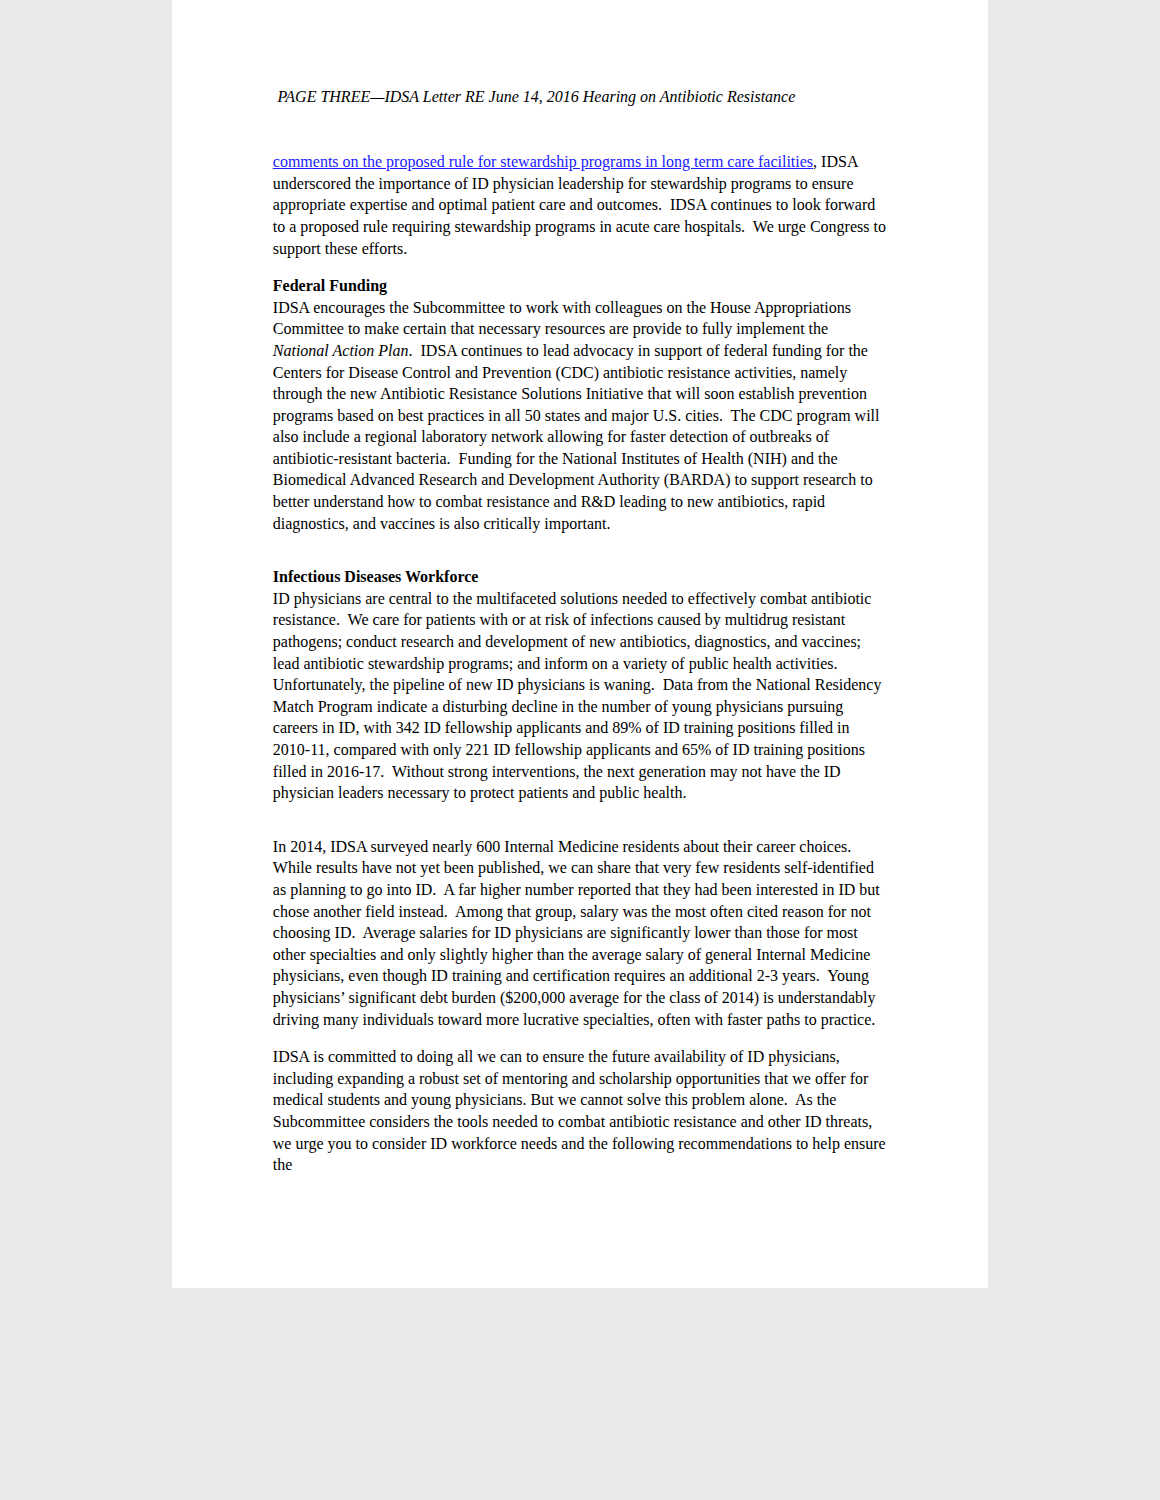PAGE THREE—IDSA Letter RE June 14, 2016 Hearing on Antibiotic Resistance
comments on the proposed rule for stewardship programs in long term care facilities, IDSA underscored the importance of ID physician leadership for stewardship programs to ensure appropriate expertise and optimal patient care and outcomes. IDSA continues to look forward to a proposed rule requiring stewardship programs in acute care hospitals. We urge Congress to support these efforts.
Federal Funding
IDSA encourages the Subcommittee to work with colleagues on the House Appropriations Committee to make certain that necessary resources are provide to fully implement the National Action Plan. IDSA continues to lead advocacy in support of federal funding for the Centers for Disease Control and Prevention (CDC) antibiotic resistance activities, namely through the new Antibiotic Resistance Solutions Initiative that will soon establish prevention programs based on best practices in all 50 states and major U.S. cities. The CDC program will also include a regional laboratory network allowing for faster detection of outbreaks of antibiotic-resistant bacteria. Funding for the National Institutes of Health (NIH) and the Biomedical Advanced Research and Development Authority (BARDA) to support research to better understand how to combat resistance and R&D leading to new antibiotics, rapid diagnostics, and vaccines is also critically important.
Infectious Diseases Workforce
ID physicians are central to the multifaceted solutions needed to effectively combat antibiotic resistance. We care for patients with or at risk of infections caused by multidrug resistant pathogens; conduct research and development of new antibiotics, diagnostics, and vaccines; lead antibiotic stewardship programs; and inform on a variety of public health activities. Unfortunately, the pipeline of new ID physicians is waning. Data from the National Residency Match Program indicate a disturbing decline in the number of young physicians pursuing careers in ID, with 342 ID fellowship applicants and 89% of ID training positions filled in 2010-11, compared with only 221 ID fellowship applicants and 65% of ID training positions filled in 2016-17. Without strong interventions, the next generation may not have the ID physician leaders necessary to protect patients and public health.
In 2014, IDSA surveyed nearly 600 Internal Medicine residents about their career choices. While results have not yet been published, we can share that very few residents self-identified as planning to go into ID. A far higher number reported that they had been interested in ID but chose another field instead. Among that group, salary was the most often cited reason for not choosing ID. Average salaries for ID physicians are significantly lower than those for most other specialties and only slightly higher than the average salary of general Internal Medicine physicians, even though ID training and certification requires an additional 2-3 years. Young physicians’ significant debt burden ($200,000 average for the class of 2014) is understandably driving many individuals toward more lucrative specialties, often with faster paths to practice.
IDSA is committed to doing all we can to ensure the future availability of ID physicians, including expanding a robust set of mentoring and scholarship opportunities that we offer for medical students and young physicians. But we cannot solve this problem alone. As the Subcommittee considers the tools needed to combat antibiotic resistance and other ID threats, we urge you to consider ID workforce needs and the following recommendations to help ensure the